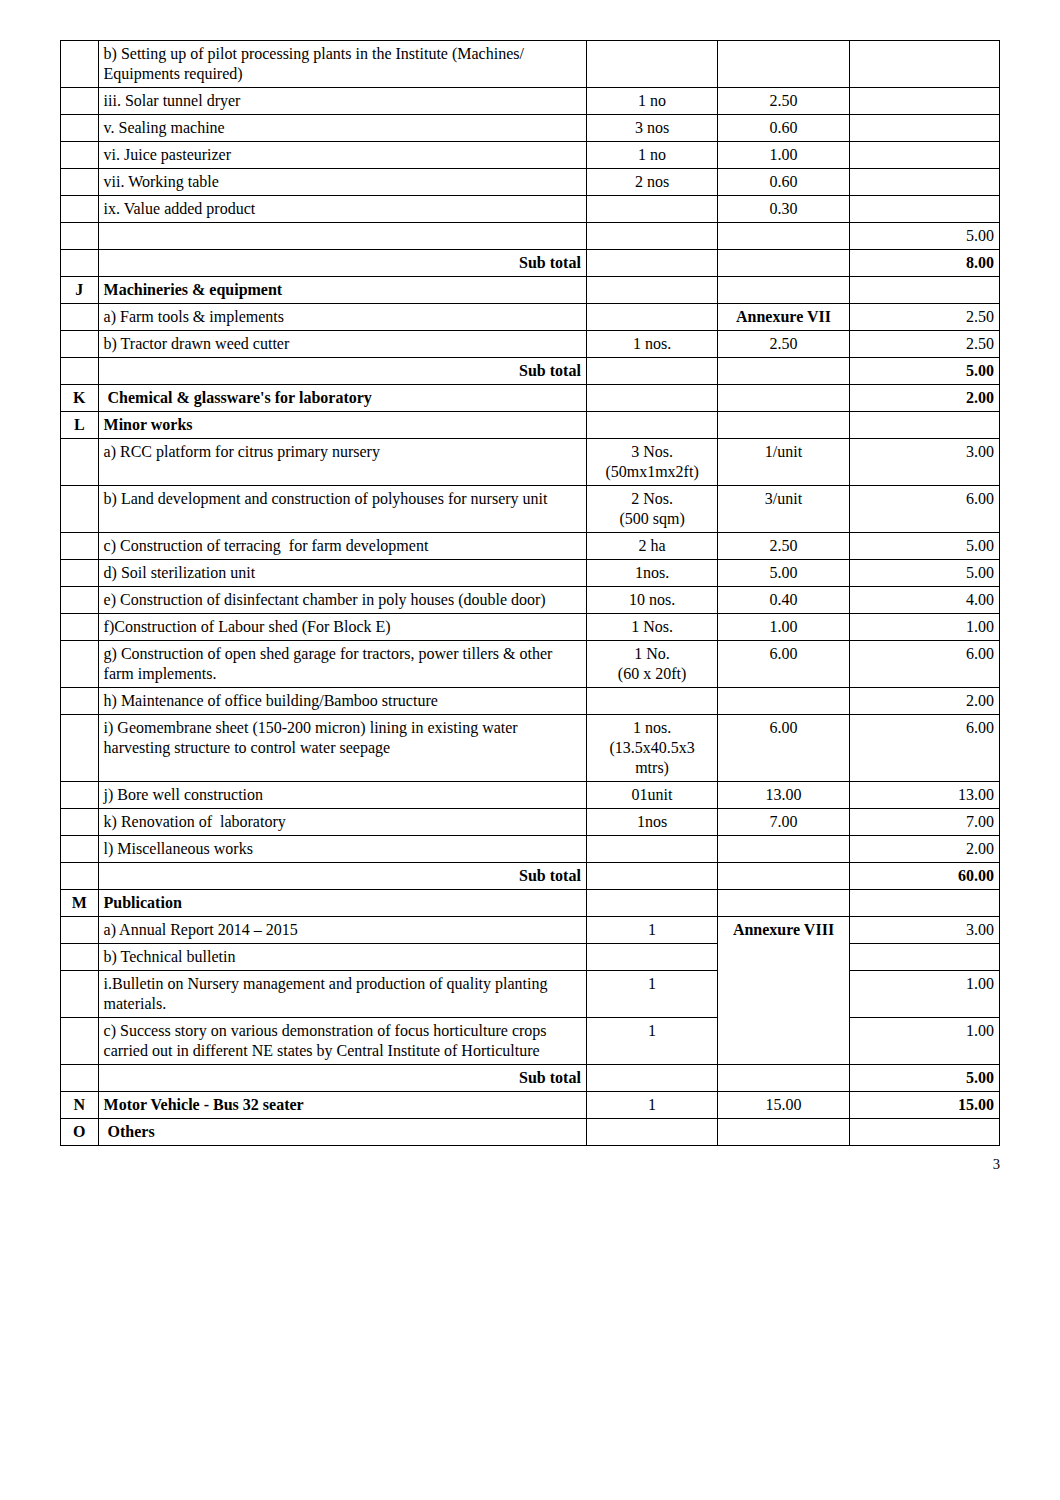| | b) Setting up of pilot processing plants in the Institute (Machines/ Equipments required) | | | |
| | iii. Solar tunnel dryer | 1 no | 2.50 | |
| | v. Sealing machine | 3 nos | 0.60 | |
| | vi. Juice pasteurizer | 1 no | 1.00 | |
| | vii. Working table | 2 nos | 0.60 | |
| | ix. Value added product | | 0.30 | |
| | | | | 5.00 |
| | Sub total | | | 8.00 |
| J | Machineries & equipment | | | |
| | a) Farm tools & implements | | Annexure VII | 2.50 |
| | b) Tractor drawn weed cutter | 1 nos. | 2.50 | 2.50 |
| | Sub total | | | 5.00 |
| K | Chemical & glassware's for laboratory | | | 2.00 |
| L | Minor works | | | |
| | a) RCC platform for citrus primary nursery | 3 Nos. (50mx1mx2ft) | 1/unit | 3.00 |
| | b) Land development and construction of polyhouses for nursery unit | 2 Nos. (500 sqm) | 3/unit | 6.00 |
| | c) Construction of terracing for farm development | 2 ha | 2.50 | 5.00 |
| | d) Soil sterilization unit | 1nos. | 5.00 | 5.00 |
| | e) Construction of disinfectant chamber in poly houses (double door) | 10 nos. | 0.40 | 4.00 |
| | f)Construction of Labour shed (For Block E) | 1 Nos. | 1.00 | 1.00 |
| | g) Construction of open shed garage for tractors, power tillers & other farm implements. | 1 No. (60 x 20ft) | 6.00 | 6.00 |
| | h) Maintenance of office building/Bamboo structure | | | 2.00 |
| | i) Geomembrane sheet (150-200 micron) lining in existing water harvesting structure to control water seepage | 1 nos. (13.5x40.5x3 mtrs) | 6.00 | 6.00 |
| | j) Bore well construction | 01unit | 13.00 | 13.00 |
| | k) Renovation of laboratory | 1nos | 7.00 | 7.00 |
| | l) Miscellaneous works | | | 2.00 |
| | Sub total | | | 60.00 |
| M | Publication | | | |
| | a) Annual Report 2014 – 2015 | 1 | Annexure VIII | 3.00 |
| | b) Technical bulletin | | |
| | i.Bulletin on Nursery management and production of quality planting materials. | 1 | 1.00 |
| | c) Success story on various demonstration of focus horticulture crops carried out in different NE states by Central Institute of Horticulture | 1 | 1.00 |
| | Sub total | | | 5.00 |
| N | Motor Vehicle - Bus 32 seater | 1 | 15.00 | 15.00 |
| O | Others | | | |
3